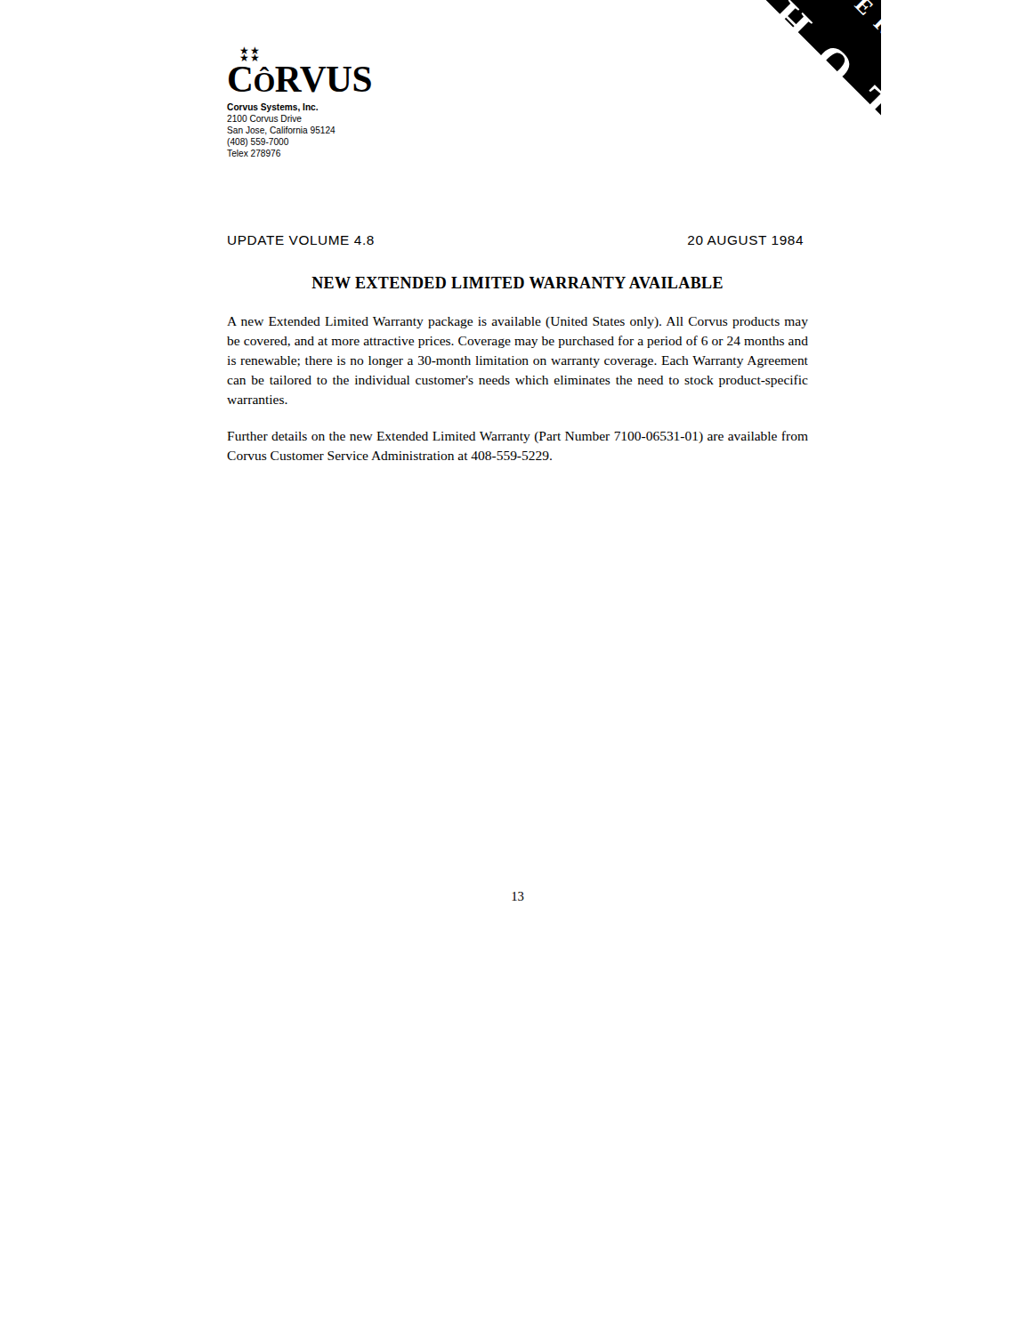H O T S E R V I C E C U S T O M E R
★★
★★
CÔRVUS
Corvus Systems, Inc.
2100 Corvus Drive
San Jose, California 95124
(408) 559-7000
Telex 278976
UPDATE VOLUME 4.8 20 AUGUST 1984
NEW EXTENDED LIMITED WARRANTY AVAILABLE
A new Extended Limited Warranty package is available (United States only). All Corvus products may be covered, and at more attractive prices. Coverage may be purchased for a period of 6 or 24 months and is renewable; there is no longer a 30-month limitation on warranty coverage. Each Warranty Agreement can be tailored to the individual customer's needs which eliminates the need to stock product-specific warranties.
Further details on the new Extended Limited Warranty (Part Number 7100-06531-01) are available from Corvus Customer Service Administration at 408-559-5229.
13